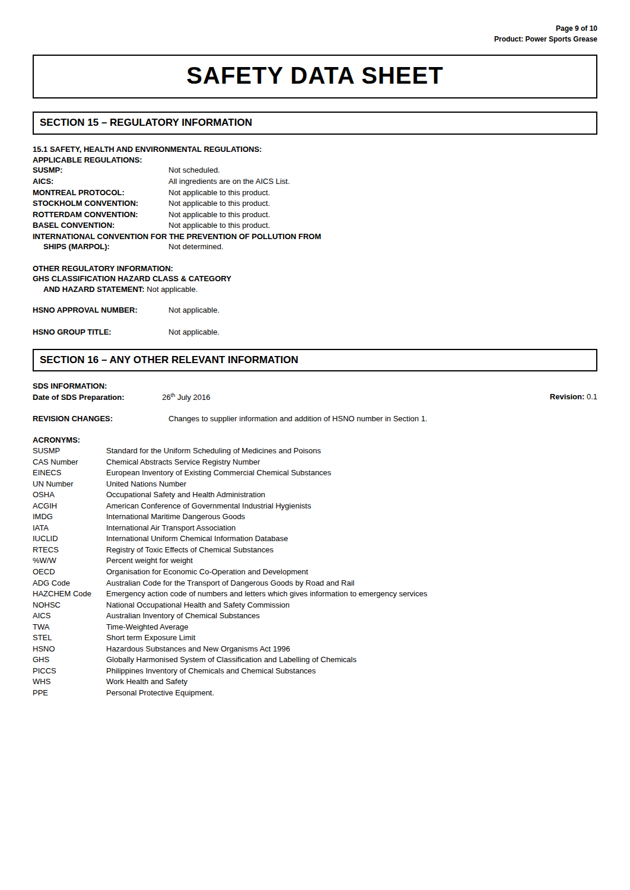Page 9 of 10
Product: Power Sports Grease
SAFETY DATA SHEET
SECTION 15 – REGULATORY INFORMATION
15.1 SAFETY, HEALTH AND ENVIRONMENTAL REGULATIONS:
APPLICABLE REGULATIONS:
| SUSMP: | Not scheduled. |
| AICS: | All ingredients are on the AICS List. |
| MONTREAL PROTOCOL: | Not applicable to this product. |
| STOCKHOLM CONVENTION: | Not applicable to this product. |
| ROTTERDAM CONVENTION: | Not applicable to this product. |
| BASEL CONVENTION: | Not applicable to this product. |
INTERNATIONAL CONVENTION FOR THE PREVENTION OF POLLUTION FROM
| SHIPS (MARPOL): | Not determined. |
OTHER REGULATORY INFORMATION:
GHS CLASSIFICATION HAZARD CLASS & CATEGORY
AND HAZARD STATEMENT: Not applicable.
| HSNO APPROVAL NUMBER: | Not applicable. |
| HSNO GROUP TITLE: | Not applicable. |
SECTION 16 – ANY OTHER RELEVANT INFORMATION
SDS INFORMATION:
Revision: 0.1 Date of SDS Preparation: 26th July 2016
| REVISION CHANGES: | Changes to supplier information and addition of HSNO number in Section 1. |
ACRONYMS:
| SUSMP | Standard for the Uniform Scheduling of Medicines and Poisons |
| CAS Number | Chemical Abstracts Service Registry Number |
| EINECS | European Inventory of Existing Commercial Chemical Substances |
| UN Number | United Nations Number |
| OSHA | Occupational Safety and Health Administration |
| ACGIH | American Conference of Governmental Industrial Hygienists |
| IMDG | International Maritime Dangerous Goods |
| IATA | International Air Transport Association |
| IUCLID | International Uniform Chemical Information Database |
| RTECS | Registry of Toxic Effects of Chemical Substances |
| %W/W | Percent weight for weight |
| OECD | Organisation for Economic Co-Operation and Development |
| ADG Code | Australian Code for the Transport of Dangerous Goods by Road and Rail |
| HAZCHEM Code | Emergency action code of numbers and letters which gives information to emergency services |
| NOHSC | National Occupational Health and Safety Commission |
| AICS | Australian Inventory of Chemical Substances |
| TWA | Time-Weighted Average |
| STEL | Short term Exposure Limit |
| HSNO | Hazardous Substances and New Organisms Act 1996 |
| GHS | Globally Harmonised System of Classification and Labelling of Chemicals |
| PICCS | Philippines Inventory of Chemicals and Chemical Substances |
| WHS | Work Health and Safety |
| PPE | Personal Protective Equipment. |